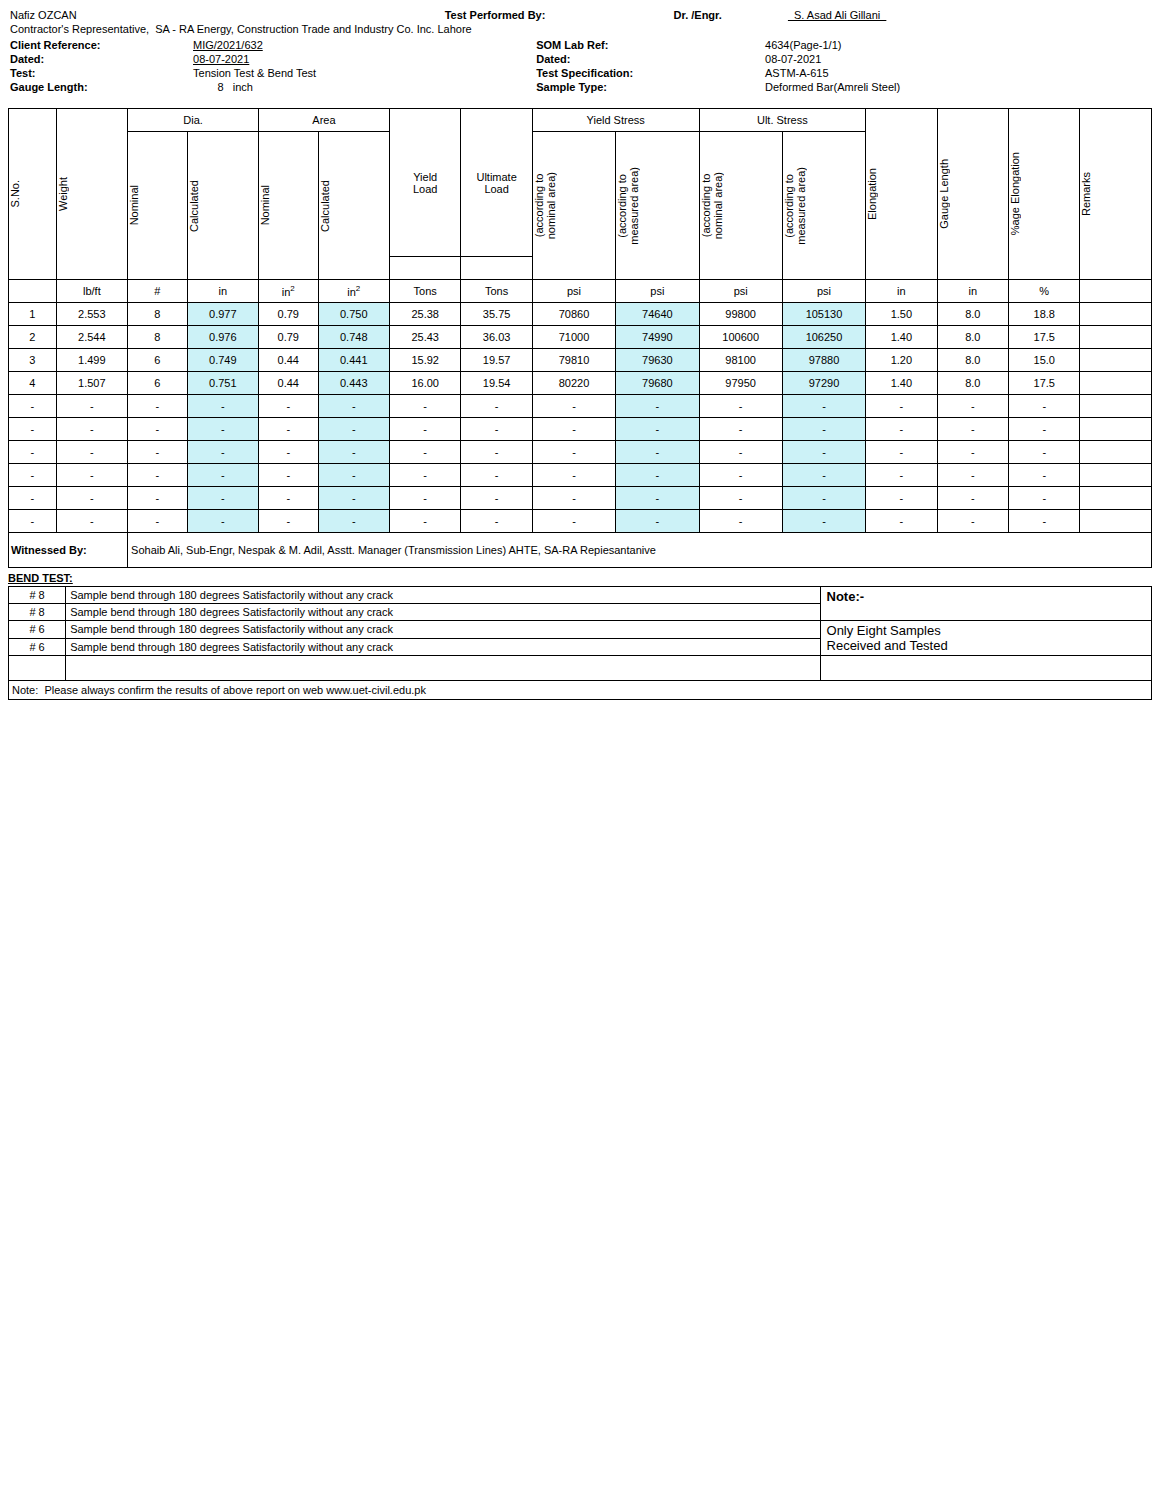| Nafiz OZCAN | Test Performed By: | Dr. /Engr. | S. Asad Ali Gillani |
| Contractor's Representative, SA - RA Energy, Construction Trade and Industry Co. Inc. Lahore |
| Client Reference: | MIG/2021/632 | SOM Lab Ref: | 4634(Page-1/1) |
| Dated: | 08-07-2021 | Dated: | 08-07-2021 |
| Test: | Tension Test & Bend Test | Test Specification: | ASTM-A-615 |
| Gauge Length: | 8 inch | Sample Type: | Deformed Bar(Amreli Steel) |
| S.No. | Weight | Dia. | Area | Yield Load | Ultimate Load | Yield Stress | Ult. Stress | Elongation | Gauge Length | %age Elongation | Remarks |
| Nominal | Calculated | Nominal | Calculated | (according to nominal area) | (according to measured area) | (according to nominal area) | (according to measured area) |
| | lb/ft | # | in | in 2 | in 2 | Tons | Tons | psi | psi | psi | psi | in | in | % | |
| 1 | 2.553 | 8 | 0.977 | 0.79 | 0.750 | 25.38 | 35.75 | 70860 | 74640 | 99800 | 105130 | 1.50 | 8.0 | 18.8 | |
| 2 | 2.544 | 8 | 0.976 | 0.79 | 0.748 | 25.43 | 36.03 | 71000 | 74990 | 100600 | 106250 | 1.40 | 8.0 | 17.5 | |
| 3 | 1.499 | 6 | 0.749 | 0.44 | 0.441 | 15.92 | 19.57 | 79810 | 79630 | 98100 | 97880 | 1.20 | 8.0 | 15.0 | |
| 4 | 1.507 | 6 | 0.751 | 0.44 | 0.443 | 16.00 | 19.54 | 80220 | 79680 | 97950 | 97290 | 1.40 | 8.0 | 17.5 | |
| - | - | - | - | - | - | - | - | - | - | - | - | - | - | - | |
| - | - | - | - | - | - | - | - | - | - | - | - | - | - | - | |
| - | - | - | - | - | - | - | - | - | - | - | - | - | - | - | |
| - | - | - | - | - | - | - | - | - | - | - | - | - | - | - | |
| - | - | - | - | - | - | - | - | - | - | - | - | - | - | - | |
| - | - | - | - | - | - | - | - | - | - | - | - | - | - | - | |
| Witnessed By: | Sohaib Ali, Sub-Engr, Nespak & M. Adil, Asstt. Manager (Transmission Lines) AHTE, SA-RA Repiesantanive |
| BEND TEST: |
| # 8 | Sample bend through 180 degrees Satisfactorily without any crack | Note:- |
| # 8 | Sample bend through 180 degrees Satisfactorily without any crack |
| # 6 | Sample bend through 180 degrees Satisfactorily without any crack | Only Eight Samples Received and Tested |
| # 6 | Sample bend through 180 degrees Satisfactorily without any crack |
| Note: Please always confirm the results of above report on web www.uet-civil.edu.pk |